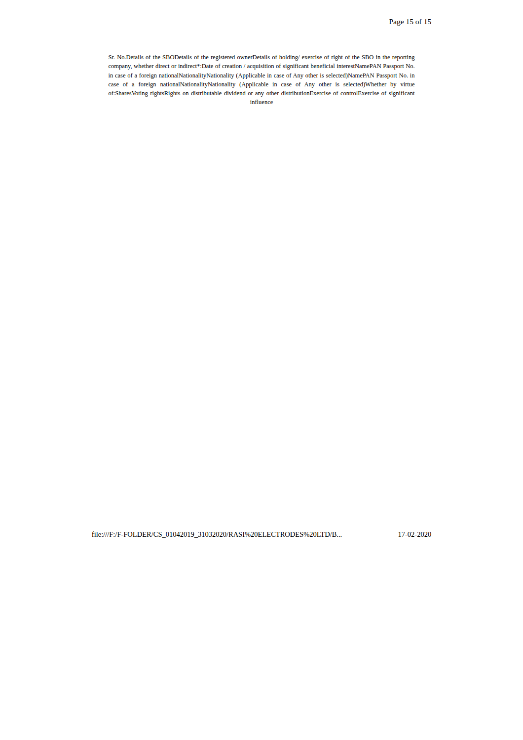Page 15 of 15
Sr. No.Details of the SBODetails of the registered ownerDetails of holding/ exercise of right of the SBO in the reporting company, whether direct or indirect*:Date of creation / acquisition of significant beneficial interestNamePAN Passport No. in case of a foreign nationalNationalityNationality (Applicable in case of Any other is selected)NamePAN Passport No. in case of a foreign nationalNationalityNationality (Applicable in case of Any other is selected)Whether by virtue of:SharesVoting rightsRights on distributable dividend or any other distributionExercise of controlExercise of significant influence
file:///F:/F-FOLDER/CS_01042019_31032020/RASI%20ELECTRODES%20LTD/B... 17-02-2020